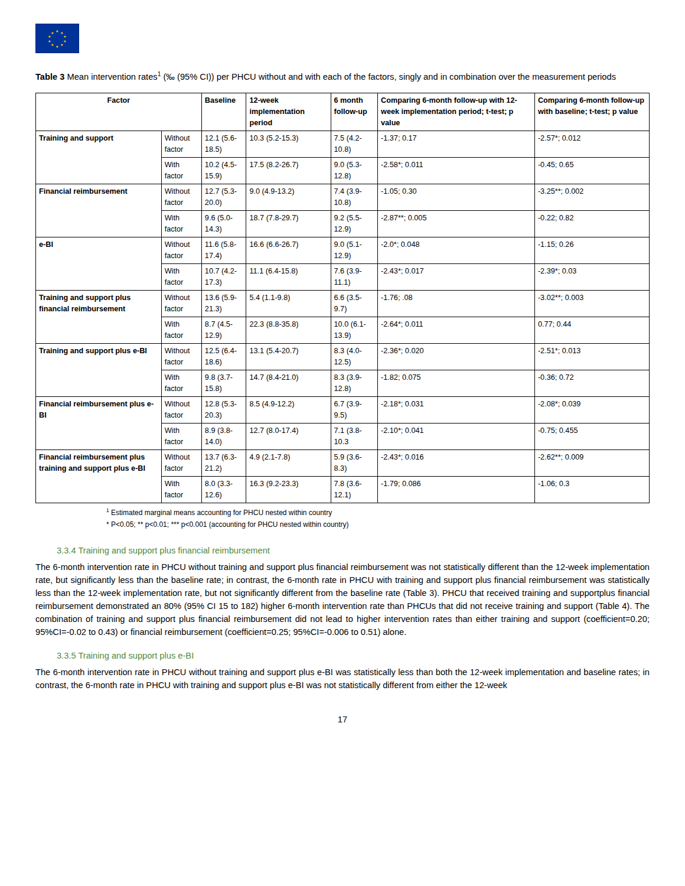★ ★ ★ ★ ★ ★ ★ ★ ★ ★
Table 3 Mean intervention rates1 (‰ (95% CI)) per PHCU without and with each of the factors, singly and in combination over the measurement periods
| Factor | Baseline | 12-week implementation period | 6 month follow-up | Comparing 6-month follow-up with 12-week implementation period; t-test; p value | Comparing 6-month follow-up with baseline; t-test; p value |
| --- | --- | --- | --- | --- | --- |
| Training and support | Without factor | 12.1 (5.6-18.5) | 10.3 (5.2-15.3) | 7.5 (4.2-10.8) | -1.37; 0.17 | -2.57*; 0.012 |
| With factor | 10.2 (4.5-15.9) | 17.5 (8.2-26.7) | 9.0 (5.3-12.8) | -2.58*; 0.011 | -0.45; 0.65 |
| Financial reimbursement | Without factor | 12.7 (5.3-20.0) | 9.0 (4.9-13.2) | 7.4 (3.9-10.8) | -1.05; 0.30 | -3.25**; 0.002 |
| With factor | 9.6 (5.0-14.3) | 18.7 (7.8-29.7) | 9.2 (5.5-12.9) | -2.87**; 0.005 | -0.22; 0.82 |
| e-BI | Without factor | 11.6 (5.8-17.4) | 16.6 (6.6-26.7) | 9.0 (5.1-12.9) | -2.0*; 0.048 | -1.15; 0.26 |
| With factor | 10.7 (4.2-17.3) | 11.1 (6.4-15.8) | 7.6 (3.9-11.1) | -2.43*; 0.017 | -2.39*; 0.03 |
| Training and support plus financial reimbursement | Without factor | 13.6 (5.9-21.3) | 5.4 (1.1-9.8) | 6.6 (3.5-9.7) | -1.76; .08 | -3.02**; 0.003 |
| With factor | 8.7 (4.5-12.9) | 22.3 (8.8-35.8) | 10.0 (6.1-13.9) | -2.64*; 0.011 | 0.77; 0.44 |
| Training and support plus e-BI | Without factor | 12.5 (6.4-18.6) | 13.1 (5.4-20.7) | 8.3 (4.0-12.5) | -2.36*; 0.020 | -2.51*; 0.013 |
| With factor | 9.8 (3.7-15.8) | 14.7 (8.4-21.0) | 8.3 (3.9-12.8) | -1.82; 0.075 | -0.36; 0.72 |
| Financial reimbursement plus e-BI | Without factor | 12.8 (5.3-20.3) | 8.5 (4.9-12.2) | 6.7 (3.9-9.5) | -2.18*; 0.031 | -2.08*; 0.039 |
| With factor | 8.9 (3.8-14.0) | 12.7 (8.0-17.4) | 7.1 (3.8-10.3 | -2.10*; 0.041 | -0.75; 0.455 |
| Financial reimbursement plus training and support plus e-BI | Without factor | 13.7 (6.3-21.2) | 4.9 (2.1-7.8) | 5.9 (3.6-8.3) | -2.43*; 0.016 | -2.62**; 0.009 |
| With factor | 8.0 (3.3-12.6) | 16.3 (9.2-23.3) | 7.8 (3.6-12.1) | -1.79; 0.086 | -1.06; 0.3 |
1 Estimated marginal means accounting for PHCU nested within country
* P<0.05; ** p<0.01; *** p<0.001 (accounting for PHCU nested within country)
3.3.4 Training and support plus financial reimbursement
The 6-month intervention rate in PHCU without training and support plus financial reimbursement was not statistically different than the 12-week implementation rate, but significantly less than the baseline rate; in contrast, the 6-month rate in PHCU with training and support plus financial reimbursement was statistically less than the 12-week implementation rate, but not significantly different from the baseline rate (Table 3). PHCU that received training and supportplus financial reimbursement demonstrated an 80% (95% CI 15 to 182) higher 6-month intervention rate than PHCUs that did not receive training and support (Table 4). The combination of training and support plus financial reimbursement did not lead to higher intervention rates than either training and support (coefficient=0.20; 95%CI=-0.02 to 0.43) or financial reimbursement (coefficient=0.25; 95%CI=-0.006 to 0.51) alone.
3.3.5 Training and support plus e-BI
The 6-month intervention rate in PHCU without training and support plus e-BI was statistically less than both the 12-week implementation and baseline rates; in contrast, the 6-month rate in PHCU with training and support plus e-BI was not statistically different from either the 12-week
17